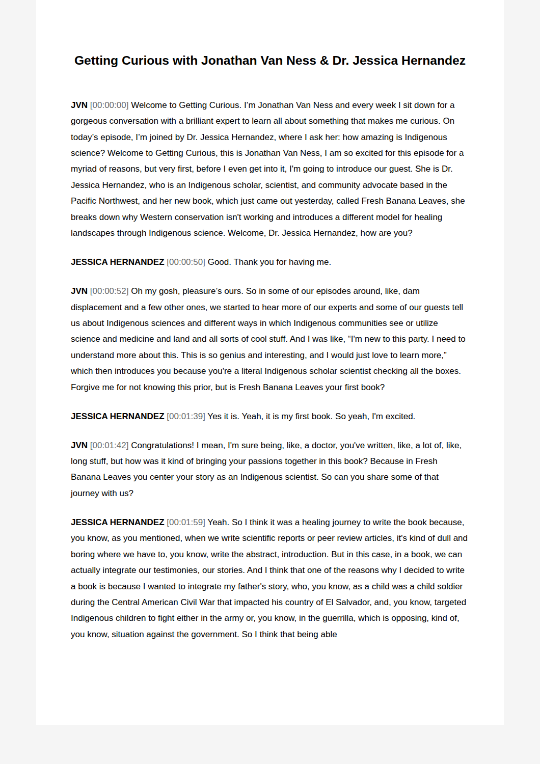Getting Curious with Jonathan Van Ness & Dr. Jessica Hernandez
JVN [00:00:00] Welcome to Getting Curious. I’m Jonathan Van Ness and every week I sit down for a gorgeous conversation with a brilliant expert to learn all about something that makes me curious. On today’s episode, I’m joined by Dr. Jessica Hernandez, where I ask her: how amazing is Indigenous science? Welcome to Getting Curious, this is Jonathan Van Ness, I am so excited for this episode for a myriad of reasons, but very first, before I even get into it, I'm going to introduce our guest. She is Dr. Jessica Hernandez, who is an Indigenous scholar, scientist, and community advocate based in the Pacific Northwest, and her new book, which just came out yesterday, called Fresh Banana Leaves, she breaks down why Western conservation isn't working and introduces a different model for healing landscapes through Indigenous science. Welcome, Dr. Jessica Hernandez, how are you?
JESSICA HERNANDEZ [00:00:50] Good. Thank you for having me.
JVN [00:00:52] Oh my gosh, pleasure’s ours. So in some of our episodes around, like, dam displacement and a few other ones, we started to hear more of our experts and some of our guests tell us about Indigenous sciences and different ways in which Indigenous communities see or utilize science and medicine and land and all sorts of cool stuff. And I was like, “I'm new to this party. I need to understand more about this. This is so genius and interesting, and I would just love to learn more,” which then introduces you because you're a literal Indigenous scholar scientist checking all the boxes. Forgive me for not knowing this prior, but is Fresh Banana Leaves your first book?
JESSICA HERNANDEZ [00:01:39] Yes it is. Yeah, it is my first book. So yeah, I'm excited.
JVN [00:01:42] Congratulations! I mean, I'm sure being, like, a doctor, you've written, like, a lot of, like, long stuff, but how was it kind of bringing your passions together in this book? Because in Fresh Banana Leaves you center your story as an Indigenous scientist. So can you share some of that journey with us?
JESSICA HERNANDEZ [00:01:59] Yeah. So I think it was a healing journey to write the book because, you know, as you mentioned, when we write scientific reports or peer review articles, it's kind of dull and boring where we have to, you know, write the abstract, introduction. But in this case, in a book, we can actually integrate our testimonies, our stories. And I think that one of the reasons why I decided to write a book is because I wanted to integrate my father's story, who, you know, as a child was a child soldier during the Central American Civil War that impacted his country of El Salvador, and, you know, targeted Indigenous children to fight either in the army or, you know, in the guerrilla, which is opposing, kind of, you know, situation against the government. So I think that being able